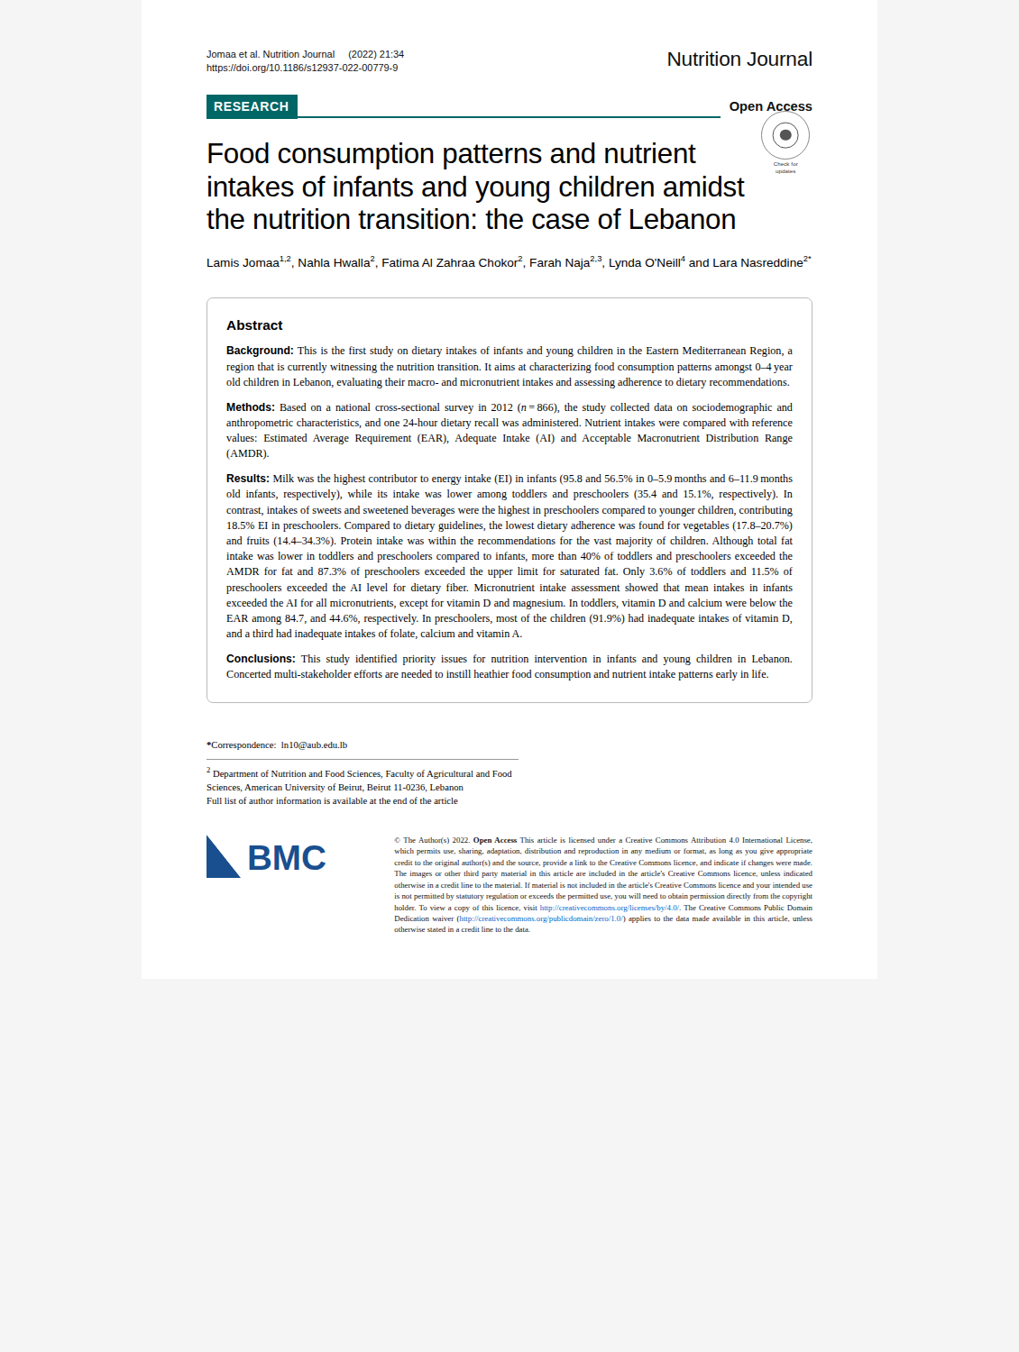Jomaa et al. Nutrition Journal (2022) 21:34 https://doi.org/10.1186/s12937-022-00779-9
Nutrition Journal
Research
Open Access
Check for
updates
Food consumption patterns and nutrient intakes of infants and young children amidst the nutrition transition: the case of Lebanon
Lamis Jomaa1,2, Nahla Hwalla2, Fatima Al Zahraa Chokor2, Farah Naja2,3, Lynda O'Neill4 and Lara Nasreddine2*
Abstract
Background: This is the first study on dietary intakes of infants and young children in the Eastern Mediterranean Region, a region that is currently witnessing the nutrition transition. It aims at characterizing food consumption patterns amongst 0–4 year old children in Lebanon, evaluating their macro- and micronutrient intakes and assessing adherence to dietary recommendations.
Methods: Based on a national cross-sectional survey in 2012 (n = 866), the study collected data on sociodemographic and anthropometric characteristics, and one 24-hour dietary recall was administered. Nutrient intakes were compared with reference values: Estimated Average Requirement (EAR), Adequate Intake (AI) and Acceptable Macronutrient Distribution Range (AMDR).
Results: Milk was the highest contributor to energy intake (EI) in infants (95.8 and 56.5% in 0–5.9 months and 6–11.9 months old infants, respectively), while its intake was lower among toddlers and preschoolers (35.4 and 15.1%, respectively). In contrast, intakes of sweets and sweetened beverages were the highest in preschoolers compared to younger children, contributing 18.5% EI in preschoolers. Compared to dietary guidelines, the lowest dietary adherence was found for vegetables (17.8–20.7%) and fruits (14.4–34.3%). Protein intake was within the recommendations for the vast majority of children. Although total fat intake was lower in toddlers and preschoolers compared to infants, more than 40% of toddlers and preschoolers exceeded the AMDR for fat and 87.3% of preschoolers exceeded the upper limit for saturated fat. Only 3.6% of toddlers and 11.5% of preschoolers exceeded the AI level for dietary fiber. Micronutrient intake assessment showed that mean intakes in infants exceeded the AI for all micronutrients, except for vitamin D and magnesium. In toddlers, vitamin D and calcium were below the EAR among 84.7, and 44.6%, respectively. In preschoolers, most of the children (91.9%) had inadequate intakes of vitamin D, and a third had inadequate intakes of folate, calcium and vitamin A.
Conclusions: This study identified priority issues for nutrition intervention in infants and young children in Lebanon. Concerted multi-stakeholder efforts are needed to instill heathier food consumption and nutrient intake patterns early in life.
*Correspondence: ln10@aub.edu.lb
2 Department of Nutrition and Food Sciences, Faculty of Agricultural and Food Sciences, American University of Beirut, Beirut 11-0236, Lebanon
Full list of author information is available at the end of the article
BMC
© The Author(s) 2022. Open Access This article is licensed under a Creative Commons Attribution 4.0 International License, which permits use, sharing, adaptation, distribution and reproduction in any medium or format, as long as you give appropriate credit to the original author(s) and the source, provide a link to the Creative Commons licence, and indicate if changes were made. The images or other third party material in this article are included in the article's Creative Commons licence, unless indicated otherwise in a credit line to the material. If material is not included in the article's Creative Commons licence and your intended use is not permitted by statutory regulation or exceeds the permitted use, you will need to obtain permission directly from the copyright holder. To view a copy of this licence, visit http://creativecommons.org/licenses/by/4.0/. The Creative Commons Public Domain Dedication waiver (http://creativecommons.org/publicdomain/zero/1.0/) applies to the data made available in this article, unless otherwise stated in a credit line to the data.